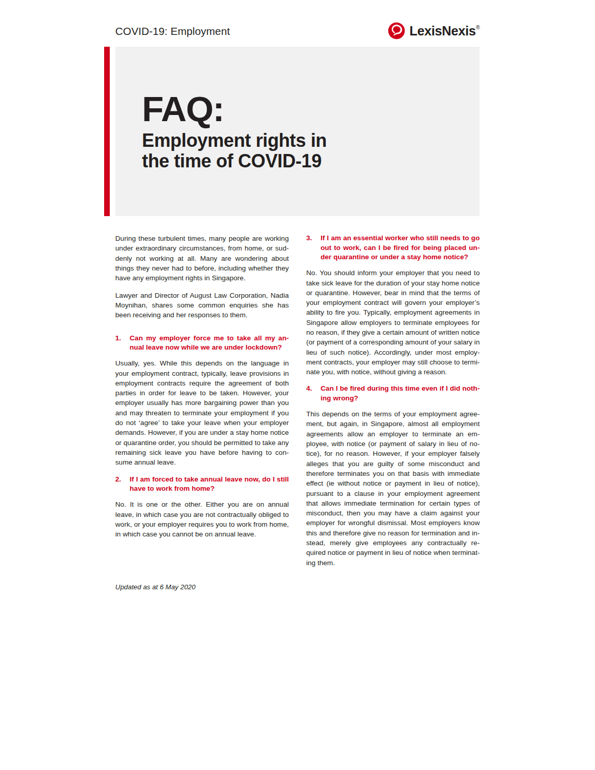COVID-19: Employment
LexisNexis®
FAQ: Employment rights in
the time of COVID-19
During these turbulent times, many people are working under extraordinary circumstances, from home, or suddenly not working at all. Many are wondering about things they never had to before, including whether they have any employment rights in Singapore.
Lawyer and Director of August Law Corporation, Nadia Moynihan, shares some common enquiries she has been receiving and her responses to them.
1. Can my employer force me to take all my annual leave now while we are under lockdown?
Usually, yes. While this depends on the language in your employment contract, typically, leave provisions in employment contracts require the agreement of both parties in order for leave to be taken. However, your employer usually has more bargaining power than you and may threaten to terminate your employment if you do not ‘agree’ to take your leave when your employer demands. However, if you are under a stay home notice or quarantine order, you should be permitted to take any remaining sick leave you have before having to consume annual leave.
2. If I am forced to take annual leave now, do I still have to work from home?
No. It is one or the other. Either you are on annual leave, in which case you are not contractually obliged to work, or your employer requires you to work from home, in which case you cannot be on annual leave.
3. If I am an essential worker who still needs to go out to work, can I be fired for being placed under quarantine or under a stay home notice?
No. You should inform your employer that you need to take sick leave for the duration of your stay home notice or quarantine. However, bear in mind that the terms of your employment contract will govern your employer’s ability to fire you. Typically, employment agreements in Singapore allow employers to terminate employees for no reason, if they give a certain amount of written notice (or payment of a corresponding amount of your salary in lieu of such notice). Accordingly, under most employment contracts, your employer may still choose to terminate you, with notice, without giving a reason.
4. Can I be fired during this time even if I did nothing wrong?
This depends on the terms of your employment agreement, but again, in Singapore, almost all employment agreements allow an employer to terminate an employee, with notice (or payment of salary in lieu of notice), for no reason. However, if your employer falsely alleges that you are guilty of some misconduct and therefore terminates you on that basis with immediate effect (ie without notice or payment in lieu of notice), pursuant to a clause in your employment agreement that allows immediate termination for certain types of misconduct, then you may have a claim against your employer for wrongful dismissal. Most employers know this and therefore give no reason for termination and instead, merely give employees any contractually required notice or payment in lieu of notice when terminating them.
Updated as at 6 May 2020